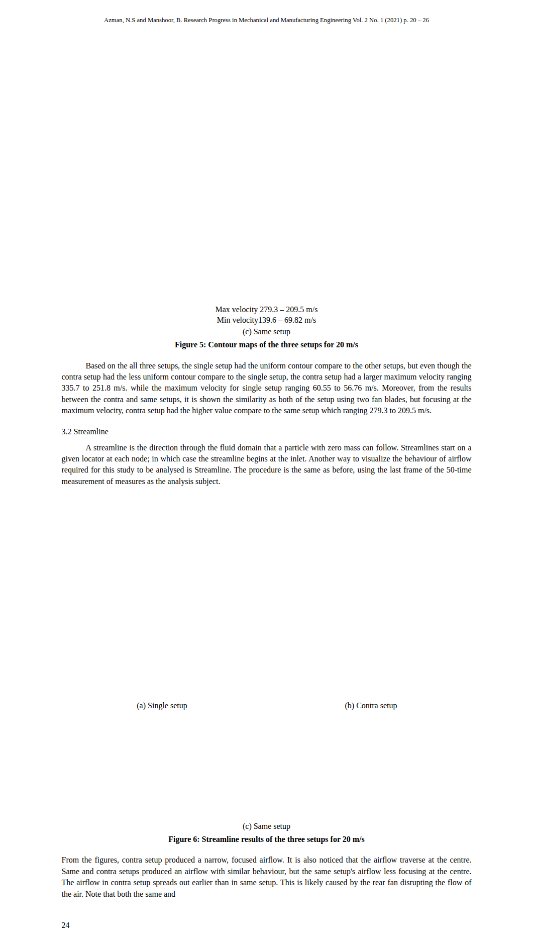Azman, N.S and Manshoor, B. Research Progress in Mechanical and Manufacturing Engineering Vol. 2 No. 1 (2021) p. 20 – 26
Max velocity 279.3 – 209.5 m/s
Min velocity139.6 – 69.82 m/s
(c) Same setup
Figure 5: Contour maps of the three setups for 20 m/s
Based on the all three setups, the single setup had the uniform contour compare to the other setups, but even though the contra setup had the less uniform contour compare to the single setup, the contra setup had a larger maximum velocity ranging 335.7 to 251.8 m/s. while the maximum velocity for single setup ranging 60.55 to 56.76 m/s. Moreover, from the results between the contra and same setups, it is shown the similarity as both of the setup using two fan blades, but focusing at the maximum velocity, contra setup had the higher value compare to the same setup which ranging 279.3 to 209.5 m/s.
3.2 Streamline
A streamline is the direction through the fluid domain that a particle with zero mass can follow. Streamlines start on a given locator at each node; in which case the streamline begins at the inlet. Another way to visualize the behaviour of airflow required for this study to be analysed is Streamline. The procedure is the same as before, using the last frame of the 50-time measurement of measures as the analysis subject.
(a) Single setup
(b) Contra setup
(c) Same setup
Figure 6: Streamline results of the three setups for 20 m/s
From the figures, contra setup produced a narrow, focused airflow. It is also noticed that the airflow traverse at the centre. Same and contra setups produced an airflow with similar behaviour, but the same setup's airflow less focusing at the centre. The airflow in contra setup spreads out earlier than in same setup. This is likely caused by the rear fan disrupting the flow of the air. Note that both the same and
24